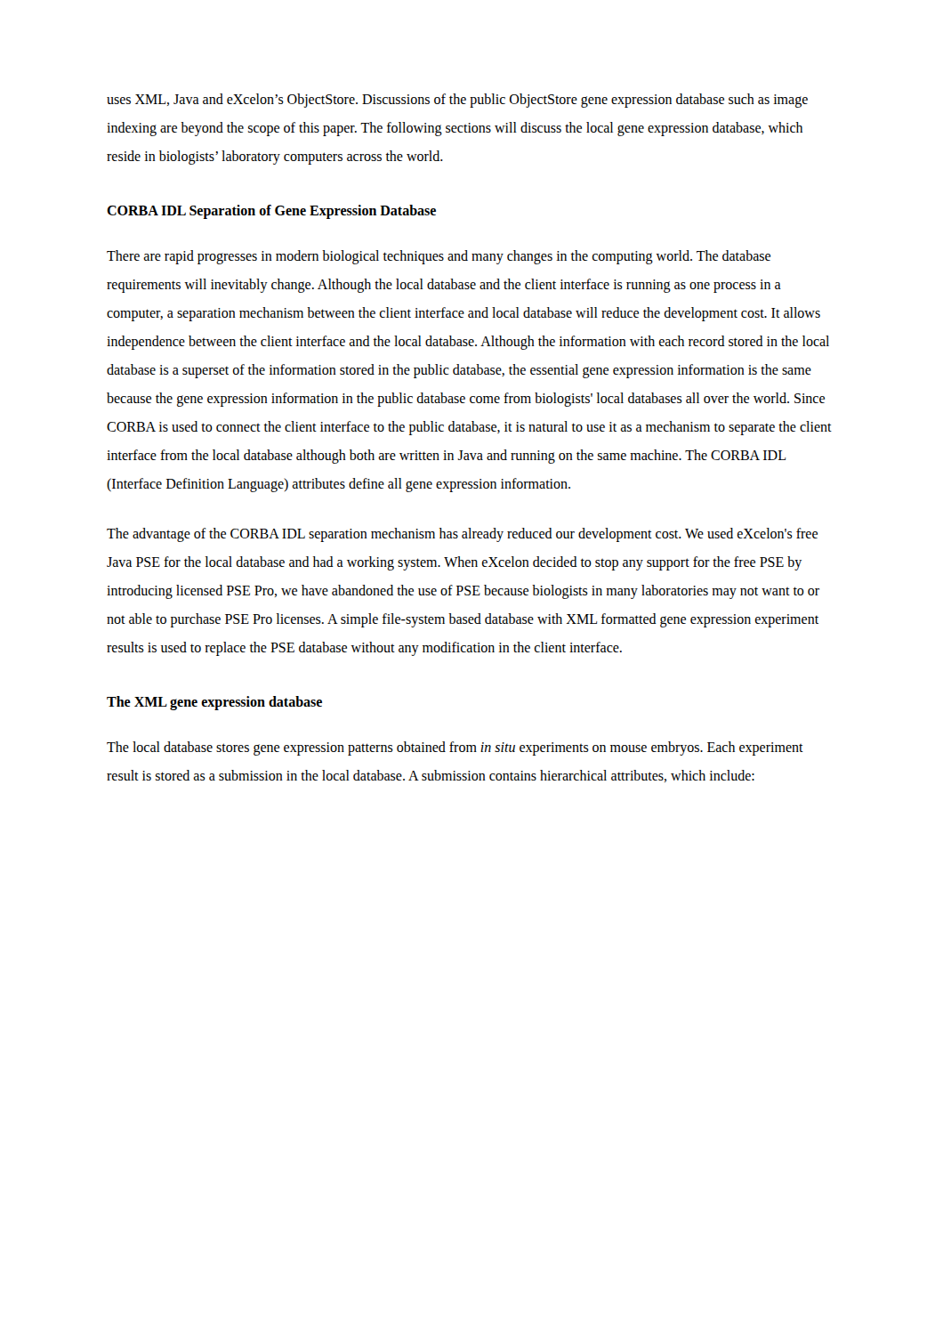uses XML, Java and eXcelon’s ObjectStore. Discussions of the public ObjectStore gene expression database such as image indexing are beyond the scope of this paper. The following sections will discuss the local gene expression database, which reside in biologists’ laboratory computers across the world.
CORBA IDL Separation of Gene Expression Database
There are rapid progresses in modern biological techniques and many changes in the computing world. The database requirements will inevitably change. Although the local database and the client interface is running as one process in a computer, a separation mechanism between the client interface and local database will reduce the development cost. It allows independence between the client interface and the local database. Although the information with each record stored in the local database is a superset of the information stored in the public database, the essential gene expression information is the same because the gene expression information in the public database come from biologists' local databases all over the world. Since CORBA is used to connect the client interface to the public database, it is natural to use it as a mechanism to separate the client interface from the local database although both are written in Java and running on the same machine. The CORBA IDL (Interface Definition Language) attributes define all gene expression information.
The advantage of the CORBA IDL separation mechanism has already reduced our development cost. We used eXcelon's free Java PSE for the local database and had a working system. When eXcelon decided to stop any support for the free PSE by introducing licensed PSE Pro, we have abandoned the use of PSE because biologists in many laboratories may not want to or not able to purchase PSE Pro licenses. A simple file-system based database with XML formatted gene expression experiment results is used to replace the PSE database without any modification in the client interface.
The XML gene expression database
The local database stores gene expression patterns obtained from in situ experiments on mouse embryos. Each experiment result is stored as a submission in the local database. A submission contains hierarchical attributes, which include: